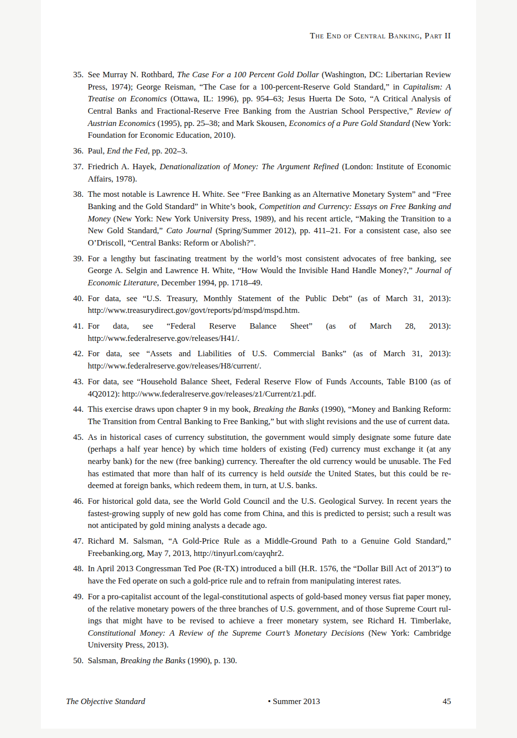The End of Central Banking, Part II
See Murray N. Rothbard, The Case For a 100 Percent Gold Dollar (Washington, DC: Libertarian Review Press, 1974); George Reisman, “The Case for a 100-percent-Reserve Gold Standard,” in Capitalism: A Treatise on Economics (Ottawa, IL: 1996), pp. 954–63; Jesus Huerta De Soto, “A Critical Analysis of Central Banks and Fractional-Reserve Free Banking from the Austrian School Perspective,” Review of Austrian Economics (1995), pp. 25–38; and Mark Skousen, Economics of a Pure Gold Standard (New York: Foundation for Economic Education, 2010).
Paul, End the Fed, pp. 202–3.
Friedrich A. Hayek, Denationalization of Money: The Argument Refined (London: Institute of Economic Affairs, 1978).
The most notable is Lawrence H. White. See “Free Banking as an Alternative Monetary System” and “Free Banking and the Gold Standard” in White’s book, Competition and Currency: Essays on Free Banking and Money (New York: New York University Press, 1989), and his recent article, “Making the Transition to a New Gold Standard,” Cato Journal (Spring/Summer 2012), pp. 411–21. For a consistent case, also see O’Driscoll, “Central Banks: Reform or Abolish?”.
For a lengthy but fascinating treatment by the world’s most consistent advocates of free banking, see George A. Selgin and Lawrence H. White, “How Would the Invisible Hand Handle Money?,” Journal of Economic Literature, December 1994, pp. 1718–49.
For data, see “U.S. Treasury, Monthly Statement of the Public Debt” (as of March 31, 2013): http://www.treasurydirect.gov/govt/reports/pd/mspd/mspd.htm.
For data, see “Federal Reserve Balance Sheet” (as of March 28, 2013): http://www.federalreserve.gov/releases/H41/.
For data, see “Assets and Liabilities of U.S. Commercial Banks” (as of March 31, 2013): http://www.federalreserve.gov/releases/H8/current/.
For data, see “Household Balance Sheet, Federal Reserve Flow of Funds Accounts, Table B100 (as of 4Q2012): http://www.federalreserve.gov/releases/z1/Current/z1.pdf.
This exercise draws upon chapter 9 in my book, Breaking the Banks (1990), “Money and Banking Reform: The Transition from Central Banking to Free Banking,” but with slight revisions and the use of current data.
As in historical cases of currency substitution, the government would simply designate some future date (perhaps a half year hence) by which time holders of existing (Fed) currency must exchange it (at any nearby bank) for the new (free banking) currency. Thereafter the old currency would be unusable. The Fed has estimated that more than half of its currency is held outside the United States, but this could be redeemed at foreign banks, which redeem them, in turn, at U.S. banks.
For historical gold data, see the World Gold Council and the U.S. Geological Survey. In recent years the fastest-growing supply of new gold has come from China, and this is predicted to persist; such a result was not anticipated by gold mining analysts a decade ago.
Richard M. Salsman, “A Gold-Price Rule as a Middle-Ground Path to a Genuine Gold Standard,” Freebanking.org, May 7, 2013, http://tinyurl.com/cayqhr2.
In April 2013 Congressman Ted Poe (R-TX) introduced a bill (H.R. 1576, the “Dollar Bill Act of 2013”) to have the Fed operate on such a gold-price rule and to refrain from manipulating interest rates.
For a pro-capitalist account of the legal-constitutional aspects of gold-based money versus fiat paper money, of the relative monetary powers of the three branches of U.S. government, and of those Supreme Court rulings that might have to be revised to achieve a freer monetary system, see Richard H. Timberlake, Constitutional Money: A Review of the Supreme Court’s Monetary Decisions (New York: Cambridge University Press, 2013).
Salsman, Breaking the Banks (1990), p. 130.
The Objective Standard • Summer 2013 45